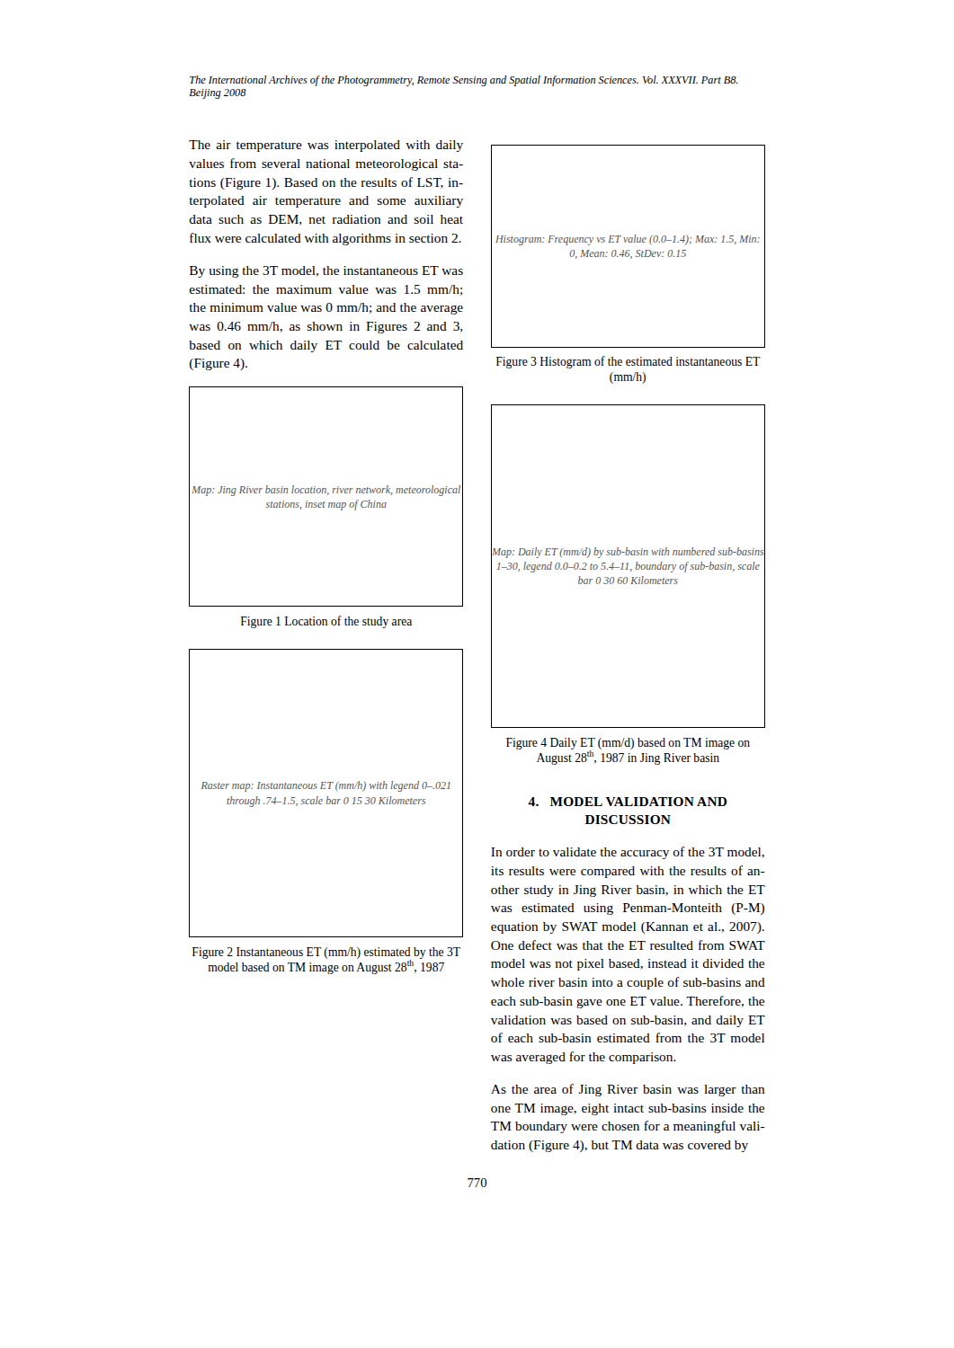The International Archives of the Photogrammetry, Remote Sensing and Spatial Information Sciences. Vol. XXXVII. Part B8. Beijing 2008
The air temperature was interpolated with daily values from several national meteorological stations (Figure 1). Based on the results of LST, interpolated air temperature and some auxiliary data such as DEM, net radiation and soil heat flux were calculated with algorithms in section 2.
By using the 3T model, the instantaneous ET was estimated: the maximum value was 1.5 mm/h; the minimum value was 0 mm/h; and the average was 0.46 mm/h, as shown in Figures 2 and 3, based on which daily ET could be calculated (Figure 4).
Map: Jing River basin location, river network, meteorological stations, inset map of China
Figure 1 Location of the study area
Raster map: Instantaneous ET (mm/h) with legend 0–.021 through .74–1.5, scale bar 0 15 30 Kilometers
Figure 2 Instantaneous ET (mm/h) estimated by the 3T model based on TM image on August 28th, 1987
Histogram: Frequency vs ET value (0.0–1.4); Max: 1.5, Min: 0, Mean: 0.46, StDev: 0.15
Figure 3 Histogram of the estimated instantaneous ET (mm/h)
Map: Daily ET (mm/d) by sub-basin with numbered sub-basins 1–30, legend 0.0–0.2 to 5.4–11, boundary of sub-basin, scale bar 0 30 60 Kilometers
Figure 4 Daily ET (mm/d) based on TM image on August 28th, 1987 in Jing River basin
4. Model Validation and Discussion
In order to validate the accuracy of the 3T model, its results were compared with the results of another study in Jing River basin, in which the ET was estimated using Penman-Monteith (P-M) equation by SWAT model (Kannan et al., 2007). One defect was that the ET resulted from SWAT model was not pixel based, instead it divided the whole river basin into a couple of sub-basins and each sub-basin gave one ET value. Therefore, the validation was based on sub-basin, and daily ET of each sub-basin estimated from the 3T model was averaged for the comparison.
As the area of Jing River basin was larger than one TM image, eight intact sub-basins inside the TM boundary were chosen for a meaningful validation (Figure 4), but TM data was covered by
770